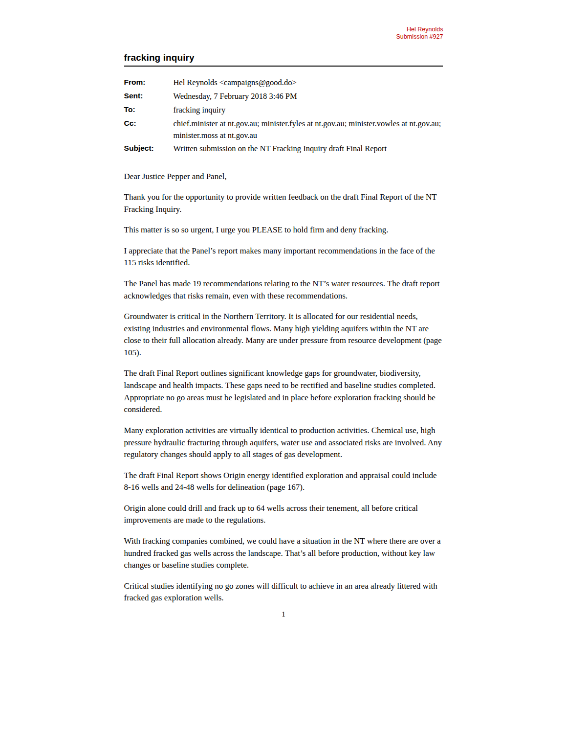Hel Reynolds
Submission #927
fracking inquiry
| From: | Hel Reynolds <campaigns@good.do> |
| Sent: | Wednesday, 7 February 2018 3:46 PM |
| To: | fracking inquiry |
| Cc: | chief.minister at nt.gov.au; minister.fyles at nt.gov.au; minister.vowles at nt.gov.au; minister.moss at nt.gov.au |
| Subject: | Written submission on the NT Fracking Inquiry draft Final Report |
Dear Justice Pepper and Panel,
Thank you for the opportunity to provide written feedback on the draft Final Report of the NT Fracking Inquiry.
This matter is so so urgent, I urge you PLEASE to hold firm and deny fracking.
I appreciate that the Panel’s report makes many important recommendations in the face of the 115 risks identified.
The Panel has made 19 recommendations relating to the NT’s water resources. The draft report acknowledges that risks remain, even with these recommendations.
Groundwater is critical in the Northern Territory. It is allocated for our residential needs, existing industries and environmental flows. Many high yielding aquifers within the NT are close to their full allocation already. Many are under pressure from resource development (page 105).
The draft Final Report outlines significant knowledge gaps for groundwater, biodiversity, landscape and health impacts. These gaps need to be rectified and baseline studies completed. Appropriate no go areas must be legislated and in place before exploration fracking should be considered.
Many exploration activities are virtually identical to production activities. Chemical use, high pressure hydraulic fracturing through aquifers, water use and associated risks are involved. Any regulatory changes should apply to all stages of gas development.
The draft Final Report shows Origin energy identified exploration and appraisal could include 8-16 wells and 24-48 wells for delineation (page 167).
Origin alone could drill and frack up to 64 wells across their tenement, all before critical improvements are made to the regulations.
With fracking companies combined, we could have a situation in the NT where there are over a hundred fracked gas wells across the landscape. That’s all before production, without key law changes or baseline studies complete.
Critical studies identifying no go zones will difficult to achieve in an area already littered with fracked gas exploration wells.
1